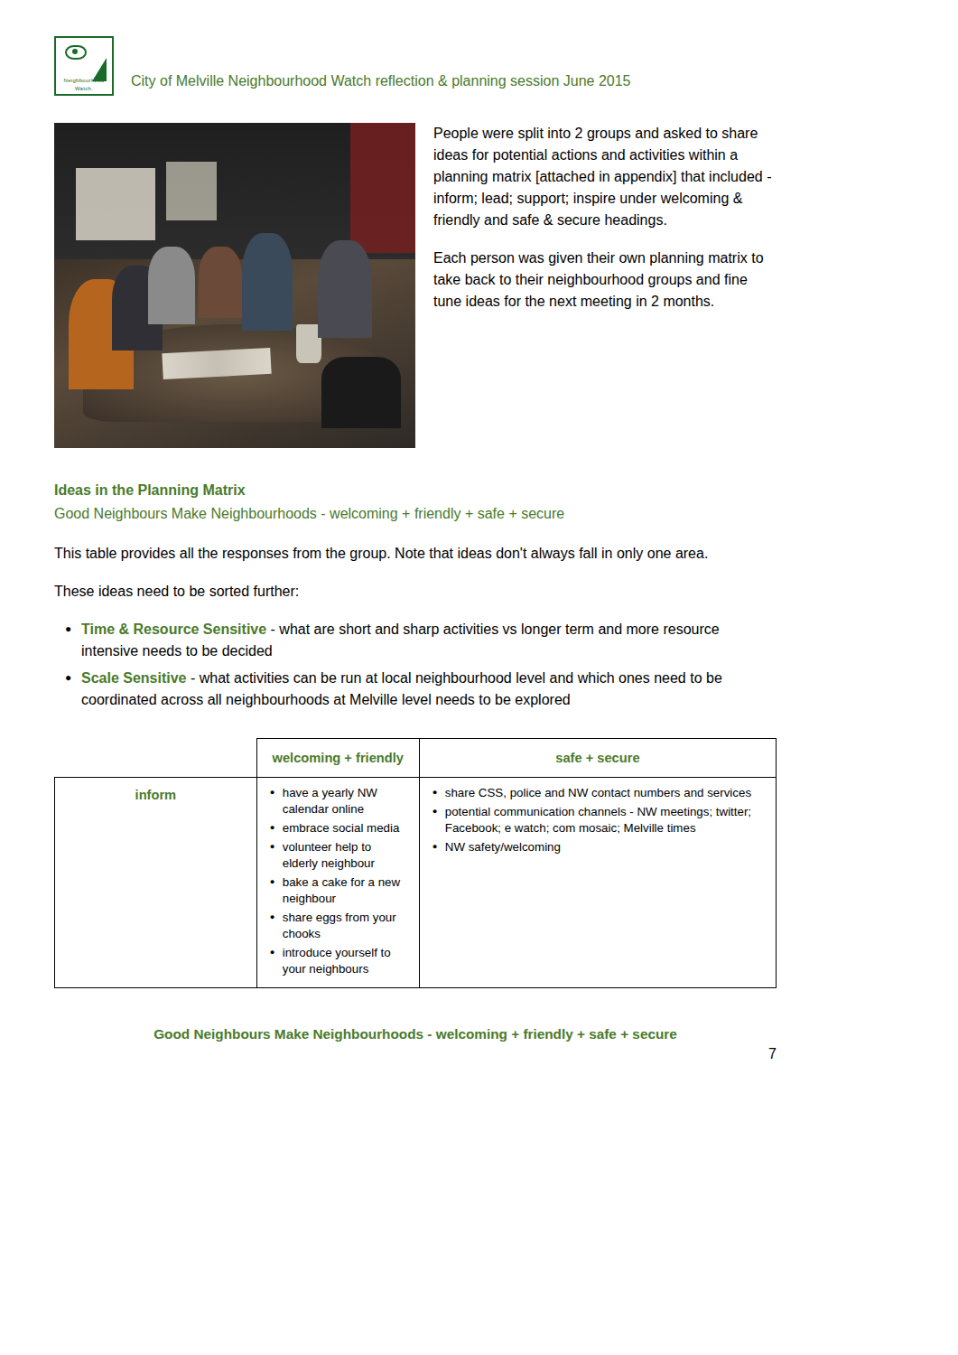Neighbourhood
Watch.
City of Melville Neighbourhood Watch reflection & planning session June 2015
People were split into 2 groups and asked to share ideas for potential actions and activities within a planning matrix [attached in appendix] that included - inform; lead; support; inspire under welcoming & friendly and safe & secure headings.
Each person was given their own planning matrix to take back to their neighbourhood groups and fine tune ideas for the next meeting in 2 months.
Ideas in the Planning Matrix
Good Neighbours Make Neighbourhoods - welcoming + friendly + safe + secure
This table provides all the responses from the group. Note that ideas don't always fall in only one area.
These ideas need to be sorted further:
Time & Resource Sensitive - what are short and sharp activities vs longer term and more resource intensive needs to be decided
Scale Sensitive - what activities can be run at local neighbourhood level and which ones need to be coordinated across all neighbourhoods at Melville level needs to be explored
| | welcoming + friendly | safe + secure |
| --- | --- | --- |
| inform | have a yearly NW calendar online embrace social media volunteer help to elderly neighbour bake a cake for a new neighbour share eggs from your chooks introduce yourself to your neighbours | share CSS, police and NW contact numbers and services potential communication channels - NW meetings; twitter; Facebook; e watch; com mosaic; Melville times NW safety/welcoming |
Good Neighbours Make Neighbourhoods - welcoming + friendly + safe + secure 7